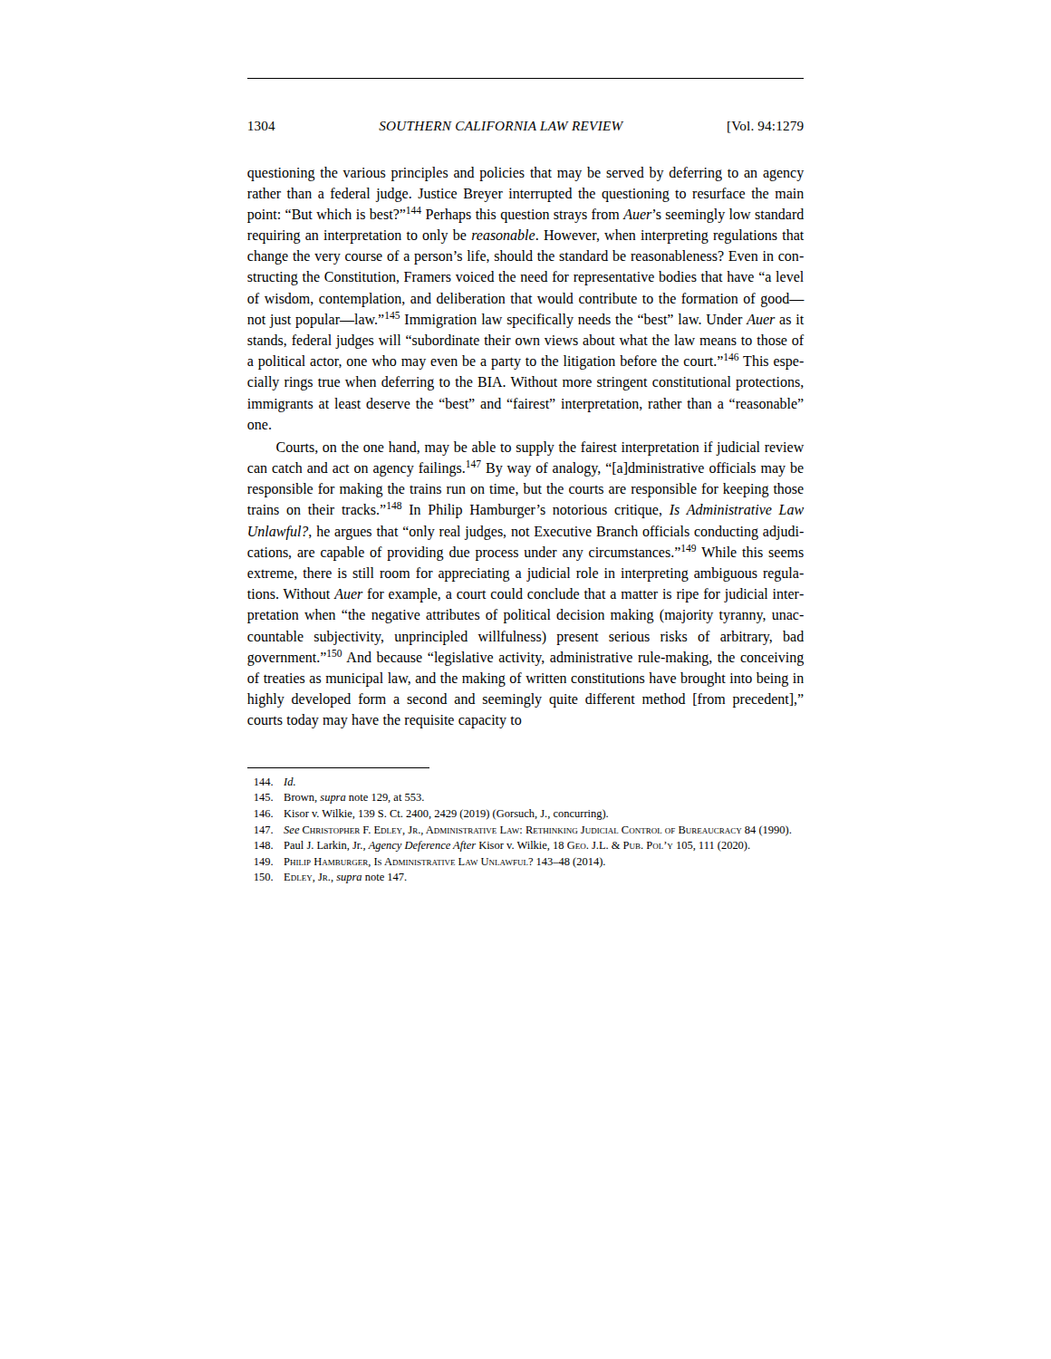1304 Southern California Law Review [Vol. 94:1279
questioning the various principles and policies that may be served by deferring to an agency rather than a federal judge. Justice Breyer interrupted the questioning to resurface the main point: “But which is best?”144 Perhaps this question strays from Auer’s seemingly low standard requiring an interpretation to only be reasonable. However, when interpreting regulations that change the very course of a person’s life, should the standard be reasonableness? Even in constructing the Constitution, Framers voiced the need for representative bodies that have “a level of wisdom, contemplation, and deliberation that would contribute to the formation of good—not just popular—law.”145 Immigration law specifically needs the “best” law. Under Auer as it stands, federal judges will “subordinate their own views about what the law means to those of a political actor, one who may even be a party to the litigation before the court.”146 This especially rings true when deferring to the BIA. Without more stringent constitutional protections, immigrants at least deserve the “best” and “fairest” interpretation, rather than a “reasonable” one.
Courts, on the one hand, may be able to supply the fairest interpretation if judicial review can catch and act on agency failings.147 By way of analogy, “[a]dministrative officials may be responsible for making the trains run on time, but the courts are responsible for keeping those trains on their tracks.”148 In Philip Hamburger’s notorious critique, Is Administrative Law Unlawful?, he argues that “only real judges, not Executive Branch officials conducting adjudications, are capable of providing due process under any circumstances.”149 While this seems extreme, there is still room for appreciating a judicial role in interpreting ambiguous regulations. Without Auer for example, a court could conclude that a matter is ripe for judicial interpretation when “the negative attributes of political decision making (majority tyranny, unaccountable subjectivity, unprincipled willfulness) present serious risks of arbitrary, bad government.”150 And because “legislative activity, administrative rule-making, the conceiving of treaties as municipal law, and the making of written constitutions have brought into being in highly developed form a second and seemingly quite different method [from precedent],” courts today may have the requisite capacity to
144. Id.
145. Brown, supra note 129, at 553.
146. Kisor v. Wilkie, 139 S. Ct. 2400, 2429 (2019) (Gorsuch, J., concurring).
147. See Christopher F. Edley, Jr., Administrative Law: Rethinking Judicial Control of Bureaucracy 84 (1990).
148. Paul J. Larkin, Jr., Agency Deference After Kisor v. Wilkie, 18 Geo. J.L. & Pub. Pol’y 105, 111 (2020).
149. Philip Hamburger, Is Administrative Law Unlawful? 143–48 (2014).
150. Edley, Jr., supra note 147.